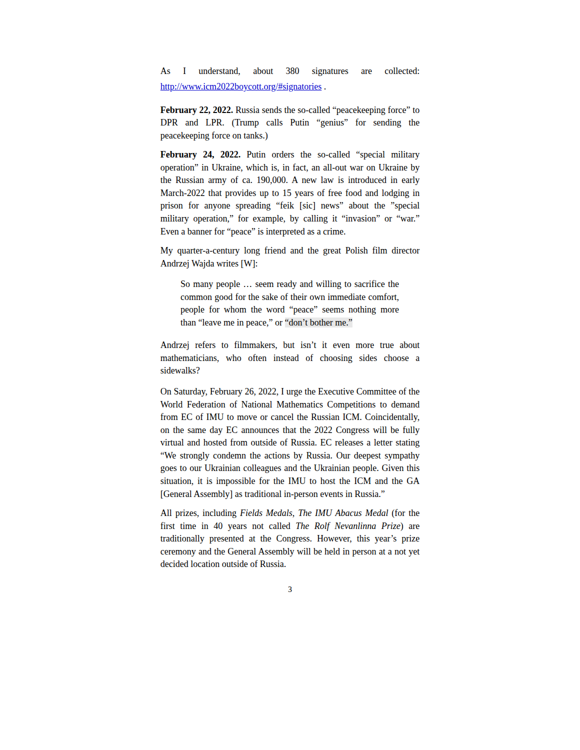As I understand, about 380 signatures are collected:
http://www.icm2022boycott.org/#signatories .
February 22, 2022. Russia sends the so-called “peacekeeping force” to DPR and LPR. (Trump calls Putin “genius” for sending the peacekeeping force on tanks.)
February 24, 2022. Putin orders the so-called “special military operation” in Ukraine, which is, in fact, an all-out war on Ukraine by the Russian army of ca. 190,000. A new law is introduced in early March-2022 that provides up to 15 years of free food and lodging in prison for anyone spreading “feik [sic] news” about the ”special military operation,” for example, by calling it “invasion” or “war.” Even a banner for “peace” is interpreted as a crime.
My quarter-a-century long friend and the great Polish film director Andrzej Wajda writes [W]:
So many people … seem ready and willing to sacrifice the common good for the sake of their own immediate comfort, people for whom the word “peace” seems nothing more than “leave me in peace,” or “don’t bother me.”
Andrzej refers to filmmakers, but isn’t it even more true about mathematicians, who often instead of choosing sides choose a sidewalks?
On Saturday, February 26, 2022, I urge the Executive Committee of the World Federation of National Mathematics Competitions to demand from EC of IMU to move or cancel the Russian ICM. Coincidentally, on the same day EC announces that the 2022 Congress will be fully virtual and hosted from outside of Russia. EC releases a letter stating “We strongly condemn the actions by Russia. Our deepest sympathy goes to our Ukrainian colleagues and the Ukrainian people. Given this situation, it is impossible for the IMU to host the ICM and the GA [General Assembly] as traditional in-person events in Russia.”
All prizes, including Fields Medals, The IMU Abacus Medal (for the first time in 40 years not called The Rolf Nevanlinna Prize) are traditionally presented at the Congress. However, this year’s prize ceremony and the General Assembly will be held in person at a not yet decided location outside of Russia.
3